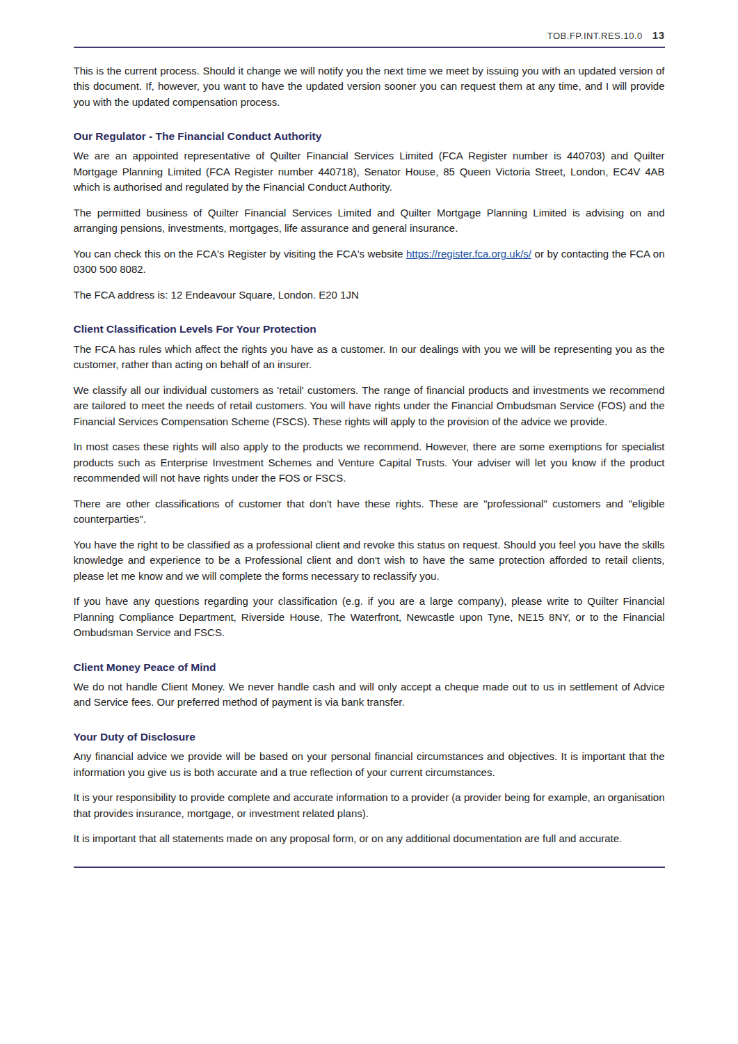TOB.FP.INT.RES.10.0 13
This is the current process. Should it change we will notify you the next time we meet by issuing you with an updated version of this document. If, however, you want to have the updated version sooner you can request them at any time, and I will provide you with the updated compensation process.
Our Regulator - The Financial Conduct Authority
We are an appointed representative of Quilter Financial Services Limited (FCA Register number is 440703) and Quilter Mortgage Planning Limited (FCA Register number 440718), Senator House, 85 Queen Victoria Street, London, EC4V 4AB which is authorised and regulated by the Financial Conduct Authority.
The permitted business of Quilter Financial Services Limited and Quilter Mortgage Planning Limited is advising on and arranging pensions, investments, mortgages, life assurance and general insurance.
You can check this on the FCA's Register by visiting the FCA's website https://register.fca.org.uk/s/ or by contacting the FCA on 0300 500 8082.
The FCA address is: 12 Endeavour Square, London. E20 1JN
Client Classification Levels For Your Protection
The FCA has rules which affect the rights you have as a customer. In our dealings with you we will be representing you as the customer, rather than acting on behalf of an insurer.
We classify all our individual customers as 'retail' customers. The range of financial products and investments we recommend are tailored to meet the needs of retail customers. You will have rights under the Financial Ombudsman Service (FOS) and the Financial Services Compensation Scheme (FSCS). These rights will apply to the provision of the advice we provide.
In most cases these rights will also apply to the products we recommend. However, there are some exemptions for specialist products such as Enterprise Investment Schemes and Venture Capital Trusts. Your adviser will let you know if the product recommended will not have rights under the FOS or FSCS.
There are other classifications of customer that don't have these rights. These are "professional" customers and "eligible counterparties".
You have the right to be classified as a professional client and revoke this status on request. Should you feel you have the skills knowledge and experience to be a Professional client and don't wish to have the same protection afforded to retail clients, please let me know and we will complete the forms necessary to reclassify you.
If you have any questions regarding your classification (e.g. if you are a large company), please write to Quilter Financial Planning Compliance Department, Riverside House, The Waterfront, Newcastle upon Tyne, NE15 8NY, or to the Financial Ombudsman Service and FSCS.
Client Money Peace of Mind
We do not handle Client Money. We never handle cash and will only accept a cheque made out to us in settlement of Advice and Service fees. Our preferred method of payment is via bank transfer.
Your Duty of Disclosure
Any financial advice we provide will be based on your personal financial circumstances and objectives. It is important that the information you give us is both accurate and a true reflection of your current circumstances.
It is your responsibility to provide complete and accurate information to a provider (a provider being for example, an organisation that provides insurance, mortgage, or investment related plans).
It is important that all statements made on any proposal form, or on any additional documentation are full and accurate.